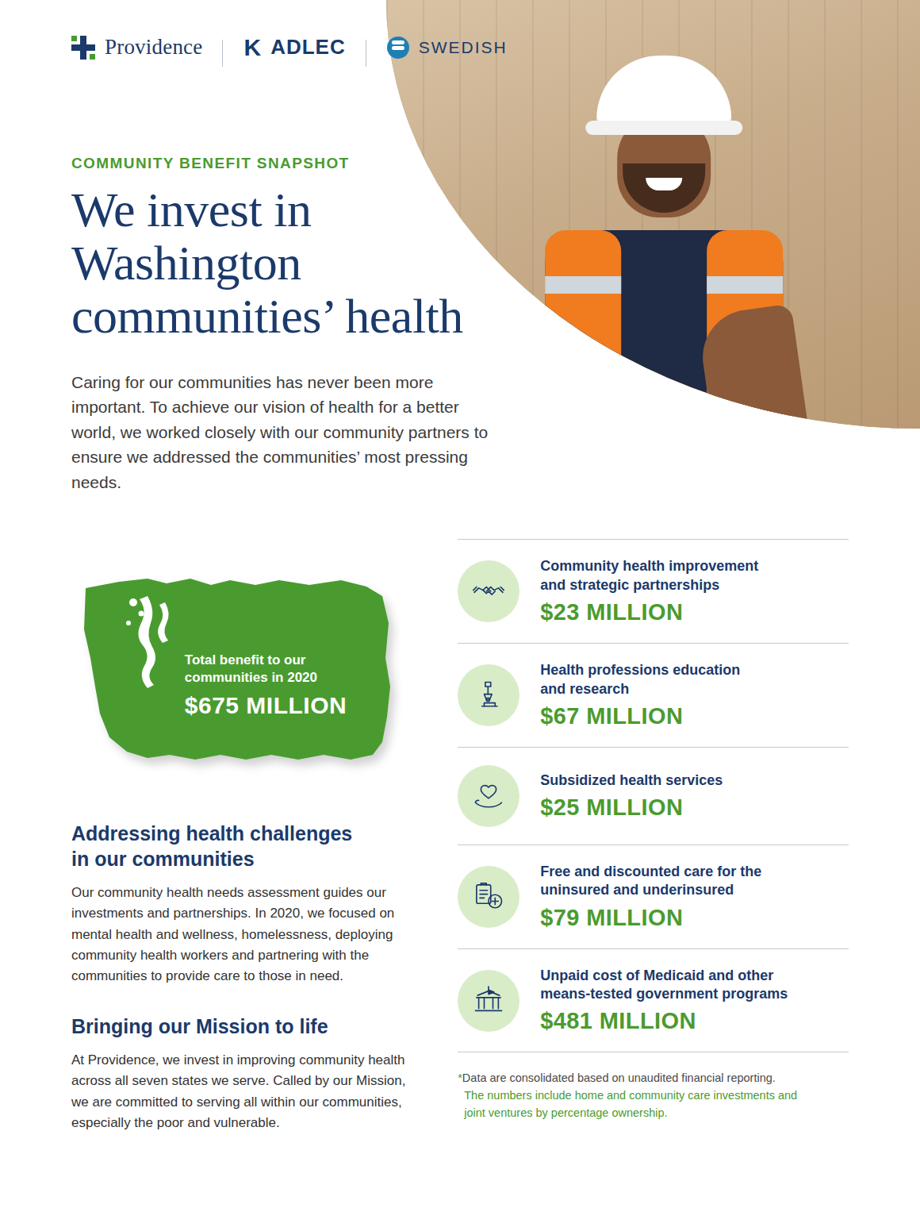Providence
K ADLEC
SWEDISH
Community Benefit Snapshot
We invest in
Washington
communities’ health
Caring for our communities has never been more important. To achieve our vision of health for a better world, we worked closely with our community partners to ensure we addressed the communities’ most pressing needs.
Total benefit to our communities in 2020 $675 MILLION
Addressing health challenges
in our communities
Our community health needs assessment guides our investments and partnerships. In 2020, we focused on mental health and wellness, homelessness, deploying community health workers and partnering with the communities to provide care to those in need.
Bringing our Mission to life
At Providence, we invest in improving community health across all seven states we serve. Called by our Mission, we are committed to serving all within our communities, especially the poor and vulnerable.
Community health improvement
and strategic partnerships
$23 MILLION
Health professions education
and research
$67 MILLION
Subsidized health services
$25 MILLION
Free and discounted care for the
uninsured and underinsured
$79 MILLION
Unpaid cost of Medicaid and other
means-tested government programs
$481 MILLION
*Data are consolidated based on unaudited financial reporting.
The numbers include home and community care investments and
joint ventures by percentage ownership.